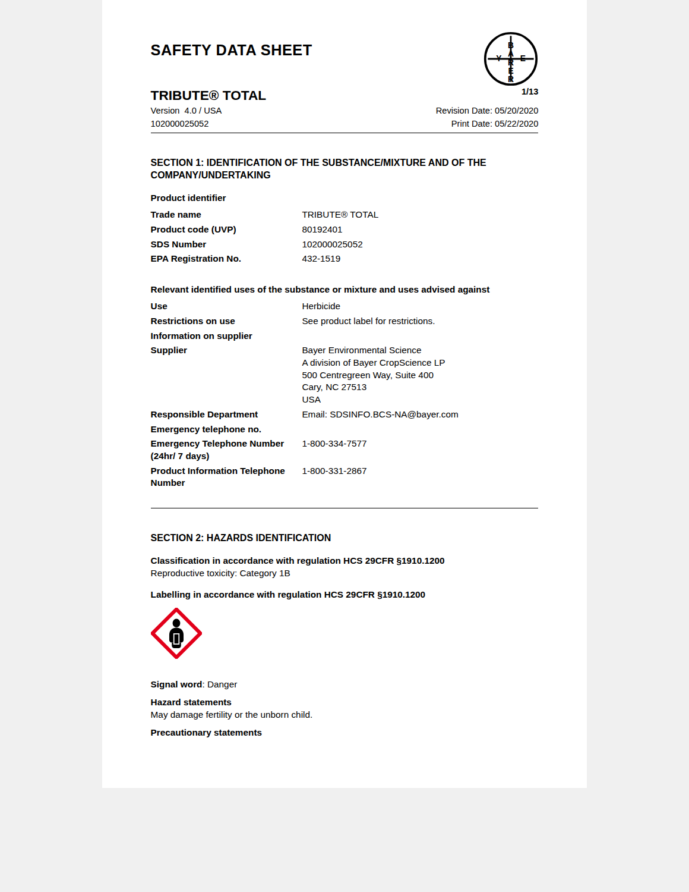B A Y E R E R
SAFETY DATA SHEET
TRIBUTE® TOTAL
1/13
Version 4.0 / USA
Revision Date: 05/20/2020
102000025052
Print Date: 05/22/2020
SECTION 1: IDENTIFICATION OF THE SUBSTANCE/MIXTURE AND OF THE COMPANY/UNDERTAKING
Product identifier
| Trade name | TRIBUTE® TOTAL |
| Product code (UVP) | 80192401 |
| SDS Number | 102000025052 |
| EPA Registration No. | 432-1519 |
Relevant identified uses of the substance or mixture and uses advised against
| Use | Herbicide |
| Restrictions on use | See product label for restrictions. |
| Information on supplier | |
| Supplier | Bayer Environmental Science A division of Bayer CropScience LP 500 Centregreen Way, Suite 400 Cary, NC 27513 USA |
| Responsible Department | Email: SDSINFO.BCS-NA@bayer.com |
| Emergency telephone no. | |
| Emergency Telephone Number (24hr/ 7 days) | 1-800-334-7577 |
| Product Information Telephone Number | 1-800-331-2867 |
SECTION 2: HAZARDS IDENTIFICATION
Classification in accordance with regulation HCS 29CFR §1910.1200
Reproductive toxicity: Category 1B
Labelling in accordance with regulation HCS 29CFR §1910.1200
Signal word: Danger
Hazard statements
May damage fertility or the unborn child.
Precautionary statements